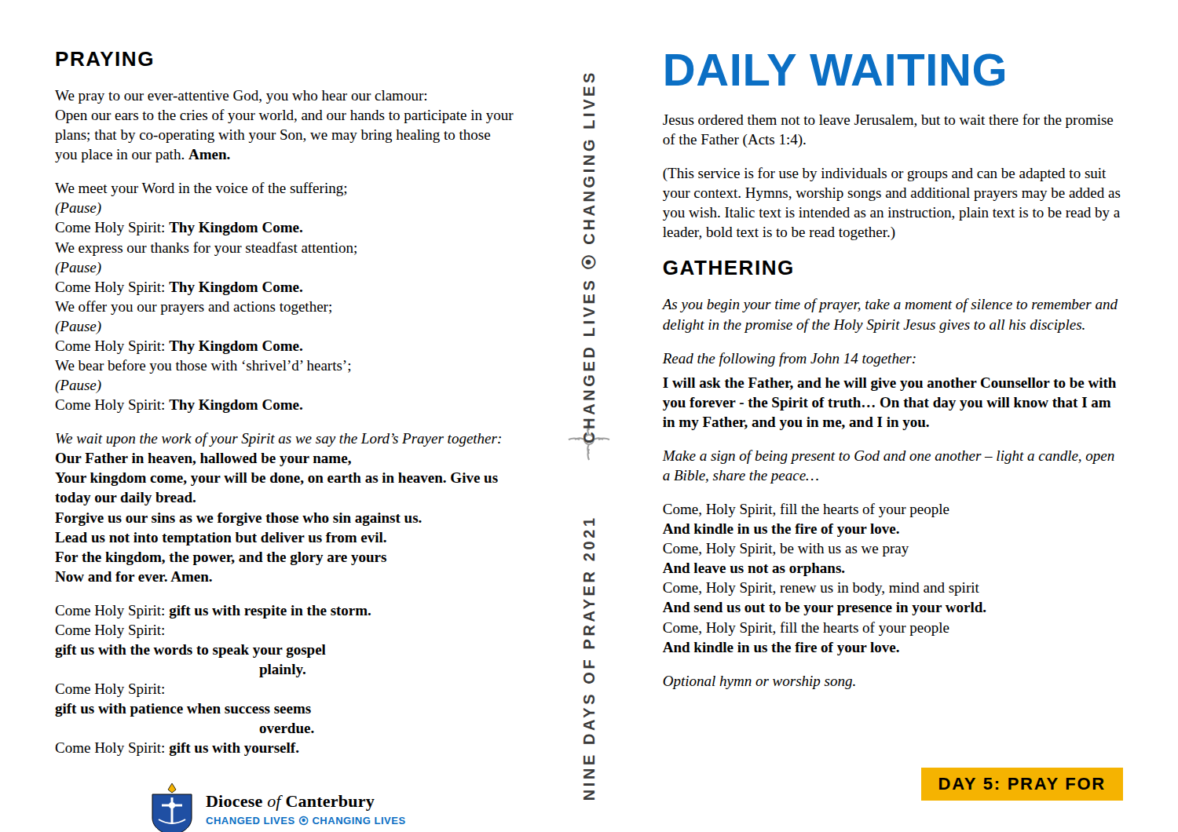Praying
We pray to our ever-attentive God, you who hear our clamour:
Open our ears to the cries of your world, and our hands to participate in your plans; that by co-operating with your Son, we may bring healing to those you place in our path. Amen.
We meet your Word in the voice of the suffering;
(Pause)
Come Holy Spirit: Thy Kingdom Come.
We express our thanks for your steadfast attention;
(Pause)
Come Holy Spirit: Thy Kingdom Come.
We offer you our prayers and actions together;
(Pause)
Come Holy Spirit: Thy Kingdom Come.
We bear before you those with ‘shrivel’d’ hearts’;
(Pause)
Come Holy Spirit: Thy Kingdom Come.
We wait upon the work of your Spirit as we say the Lord’s Prayer together: Our Father in heaven, hallowed be your name,
Your kingdom come, your will be done, on earth as in heaven. Give us today our daily bread.
Forgive us our sins as we forgive those who sin against us.
Lead us not into temptation but deliver us from evil.
For the kingdom, the power, and the glory are yours
Now and for ever. Amen.
Come Holy Spirit: gift us with respite in the storm.
Come Holy Spirit: gift us with the words to speak your gospel plainly.
Come Holy Spirit: gift us with patience when success seems overdue.
Come Holy Spirit: gift us with yourself.
Diocese of Canterbury
Changed Lives ⦿ Changing Lives
NINE DAYS OF PRAYER 2021 CHANGED LIVES ⦿ CHANGING LIVES
Daily Waiting
Jesus ordered them not to leave Jerusalem, but to wait there for the promise of the Father (Acts 1:4).
(This service is for use by individuals or groups and can be adapted to suit your context. Hymns, worship songs and additional prayers may be added as you wish. Italic text is intended as an instruction, plain text is to be read by a leader, bold text is to be read together.)
Gathering
As you begin your time of prayer, take a moment of silence to remember and delight in the promise of the Holy Spirit Jesus gives to all his disciples.
Read the following from John 14 together:
I will ask the Father, and he will give you another Counsellor to be with you forever - the Spirit of truth… On that day you will know that I am in my Father, and you in me, and I in you.
Make a sign of being present to God and one another – light a candle, open a Bible, share the peace…
Come, Holy Spirit, fill the hearts of your people
And kindle in us the fire of your love.
Come, Holy Spirit, be with us as we pray
And leave us not as orphans.
Come, Holy Spirit, renew us in body, mind and spirit
And send us out to be your presence in your world.
Come, Holy Spirit, fill the hearts of your people
And kindle in us the fire of your love.
Optional hymn or worship song.
Day 5: Pray for